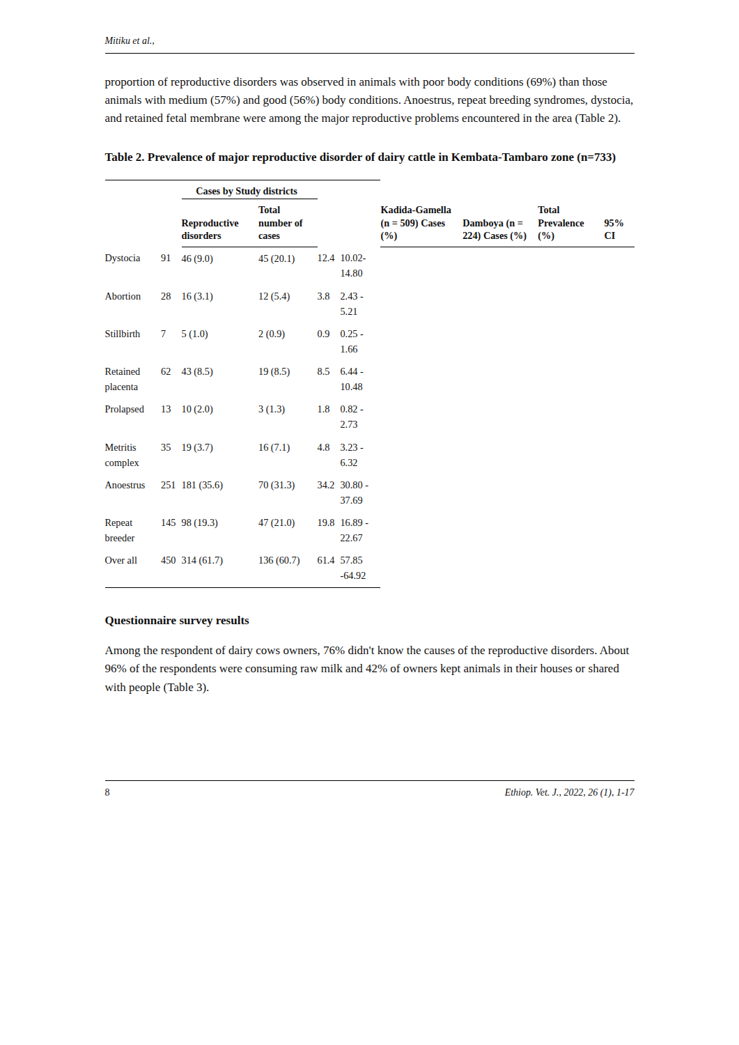Mitiku et al.,
proportion of reproductive disorders was observed in animals with poor body conditions (69%) than those animals with medium (57%) and good (56%) body conditions. Anoestrus, repeat breeding syndromes, dystocia, and retained fetal membrane were among the major reproductive problems encountered in the area (Table 2).
Table 2. Prevalence of major reproductive disorder of dairy cattle in Kembata-Tambaro zone (n=733)
| | | Cases by Study districts | | |
| --- | --- | --- | --- | --- |
| Reproductive disorders | Total number of cases | Kadida-Gamella (n = 509) Cases (%) | Damboya (n = 224) Cases (%) | Total Prevalence (%) | 95% CI |
| Dystocia | 91 | 46 (9.0) | 45 (20.1) | 12.4 | 10.02- 14.80 |
| Abortion | 28 | 16 (3.1) | 12 (5.4) | 3.8 | 2.43 - 5.21 |
| Stillbirth | 7 | 5 (1.0) | 2 (0.9) | 0.9 | 0.25 - 1.66 |
| Retained placenta | 62 | 43 (8.5) | 19 (8.5) | 8.5 | 6.44 - 10.48 |
| Prolapsed | 13 | 10 (2.0) | 3 (1.3) | 1.8 | 0.82 - 2.73 |
| Metritis complex | 35 | 19 (3.7) | 16 (7.1) | 4.8 | 3.23 - 6.32 |
| Anoestrus | 251 | 181 (35.6) | 70 (31.3) | 34.2 | 30.80 - 37.69 |
| Repeat breeder | 145 | 98 (19.3) | 47 (21.0) | 19.8 | 16.89 - 22.67 |
| Over all | 450 | 314 (61.7) | 136 (60.7) | 61.4 | 57.85 -64.92 |
Questionnaire survey results
Among the respondent of dairy cows owners, 76% didn't know the causes of the reproductive disorders. About 96% of the respondents were consuming raw milk and 42% of owners kept animals in their houses or shared with people (Table 3).
8 Ethiop. Vet. J., 2022, 26 (1), 1-17